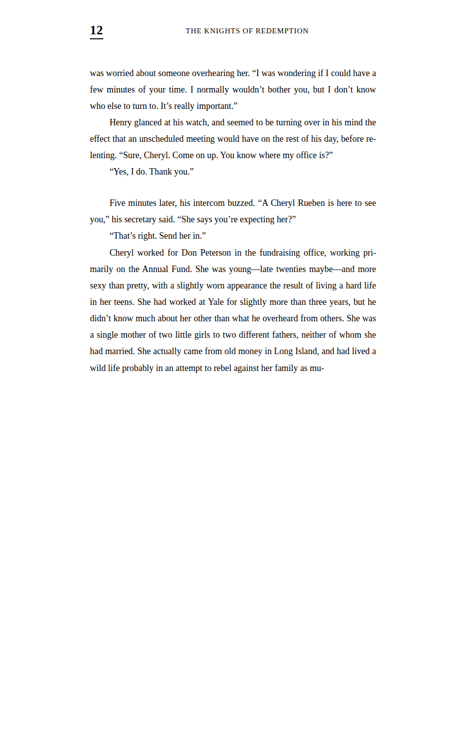12
The Knights of Redemption
was worried about someone overhearing her. “I was wondering if I could have a few minutes of your time. I normally wouldn’t bother you, but I don’t know who else to turn to. It’s really important.”
Henry glanced at his watch, and seemed to be turning over in his mind the effect that an unscheduled meeting would have on the rest of his day, before relenting. “Sure, Cheryl. Come on up. You know where my office is?”
“Yes, I do. Thank you.”
Five minutes later, his intercom buzzed. “A Cheryl Rueben is here to see you,” his secretary said. “She says you’re expecting her?”
“That’s right. Send her in.”
Cheryl worked for Don Peterson in the fundraising office, working primarily on the Annual Fund. She was young—late twenties maybe—and more sexy than pretty, with a slightly worn appearance the result of living a hard life in her teens. She had worked at Yale for slightly more than three years, but he didn’t know much about her other than what he overheard from others. She was a single mother of two little girls to two different fathers, neither of whom she had married. She actually came from old money in Long Island, and had lived a wild life probably in an attempt to rebel against her family as mu-